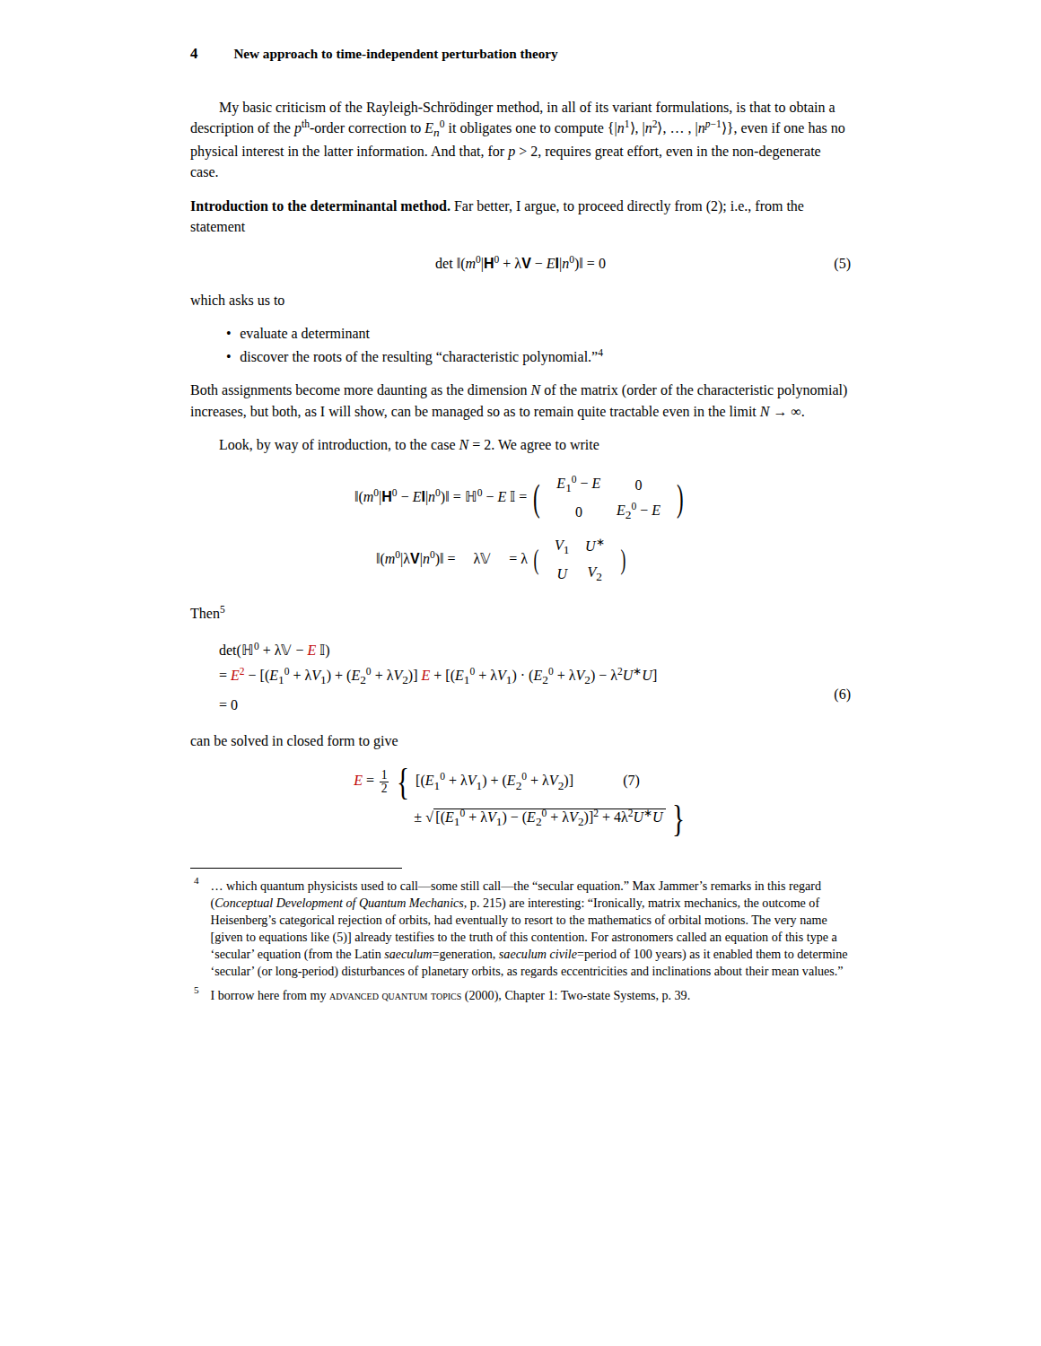4 New approach to time-independent perturbation theory
My basic criticism of the Rayleigh-Schrödinger method, in all of its variant formulations, is that to obtain a description of the pth-order correction to En0 it obligates one to compute {|n1⟩, |n2⟩, … , |np−1⟩}, even if one has no physical interest in the latter information. And that, for p > 2, requires great effort, even in the non-degenerate case.
Introduction to the determinantal method. Far better, I argue, to proceed directly from (2); i.e., from the statement
det ‖(m0|H0 + λV − EI|n0)‖ = 0 (5)
which asks us to
evaluate a determinant
discover the roots of the resulting “characteristic polynomial.”4
Both assignments become more daunting as the dimension N of the matrix (order of the characteristic polynomial) increases, but both, as I will show, can be managed so as to remain quite tractable even in the limit N → ∞.
Look, by way of introduction, to the case N = 2. We agree to write
‖(m0|H0 − EI|n0)‖ = ℍ0 − E 𝕀 = (
| E 1 0 − E | 0 |
| 0 | E 2 0 − E |
)
‖(m0|λV|n0)‖ = λ𝕍 = λ (
| V 1 | U ∗ |
| U | V 2 |
)
Then5
det(ℍ0 + λ𝕍 − E 𝕀) = E2 − [(E10 + λV1) + (E20 + λV2)] E + [(E10 + λV1) · (E20 + λV2) − λ2U∗U] = 0 (6)
can be solved in closed form to give
E = 12 { [(E10 + λV1) + (E20 + λV2)] (7)
± √[(E10 + λV1) − (E20 + λV2)]2 + 4λ2U∗U }
4 … which quantum physicists used to call—some still call—the “secular equation.” Max Jammer’s remarks in this regard (Conceptual Development of Quantum Mechanics, p. 215) are interesting: “Ironically, matrix mechanics, the outcome of Heisenberg’s categorical rejection of orbits, had eventually to resort to the mathematics of orbital motions. The very name [given to equations like (5)] already testifies to the truth of this contention. For astronomers called an equation of this type a ‘secular’ equation (from the Latin saeculum=generation, saeculum civile=period of 100 years) as it enabled them to determine ‘secular’ (or long-period) disturbances of planetary orbits, as regards eccentricities and inclinations about their mean values.”
5 I borrow here from my advanced quantum topics (2000), Chapter 1: Two-state Systems, p. 39.